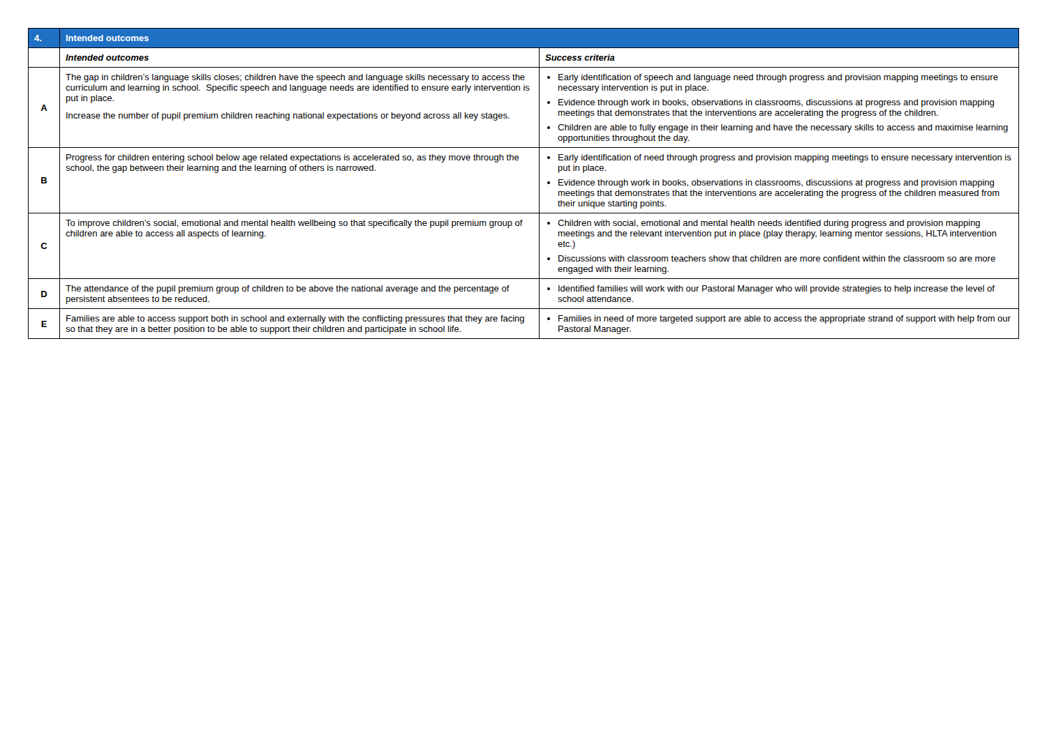| 4. | Intended outcomes |
| --- | --- |
| | Intended outcomes | Success criteria |
| A | The gap in children’s language skills closes; children have the speech and language skills necessary to access the curriculum and learning in school. Specific speech and language needs are identified to ensure early intervention is put in place. Increase the number of pupil premium children reaching national expectations or beyond across all key stages. | Early identification of speech and language need through progress and provision mapping meetings to ensure necessary intervention is put in place. Evidence through work in books, observations in classrooms, discussions at progress and provision mapping meetings that demonstrates that the interventions are accelerating the progress of the children. Children are able to fully engage in their learning and have the necessary skills to access and maximise learning opportunities throughout the day. |
| B | Progress for children entering school below age related expectations is accelerated so, as they move through the school, the gap between their learning and the learning of others is narrowed. | Early identification of need through progress and provision mapping meetings to ensure necessary intervention is put in place. Evidence through work in books, observations in classrooms, discussions at progress and provision mapping meetings that demonstrates that the interventions are accelerating the progress of the children measured from their unique starting points. |
| C | To improve children’s social, emotional and mental health wellbeing so that specifically the pupil premium group of children are able to access all aspects of learning. | Children with social, emotional and mental health needs identified during progress and provision mapping meetings and the relevant intervention put in place (play therapy, learning mentor sessions, HLTA intervention etc.) Discussions with classroom teachers show that children are more confident within the classroom so are more engaged with their learning. |
| D | The attendance of the pupil premium group of children to be above the national average and the percentage of persistent absentees to be reduced. | Identified families will work with our Pastoral Manager who will provide strategies to help increase the level of school attendance. |
| E | Families are able to access support both in school and externally with the conflicting pressures that they are facing so that they are in a better position to be able to support their children and participate in school life. | Families in need of more targeted support are able to access the appropriate strand of support with help from our Pastoral Manager. |